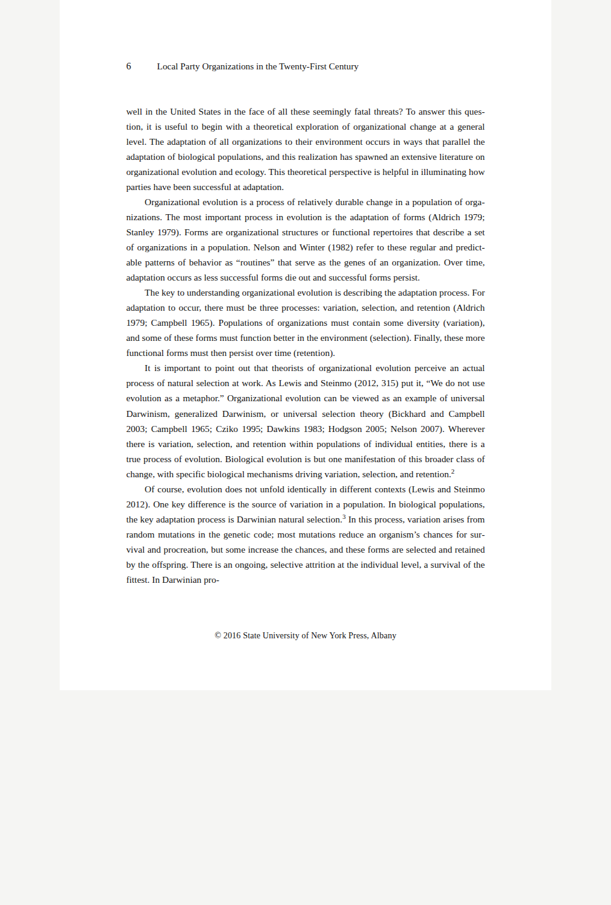6 Local Party Organizations in the Twenty-First Century
well in the United States in the face of all these seemingly fatal threats? To answer this question, it is useful to begin with a theoretical exploration of organizational change at a general level. The adaptation of all organizations to their environment occurs in ways that parallel the adaptation of biological populations, and this realization has spawned an extensive literature on organizational evolution and ecology. This theoretical perspective is helpful in illuminating how parties have been successful at adaptation.
Organizational evolution is a process of relatively durable change in a population of organizations. The most important process in evolution is the adaptation of forms (Aldrich 1979; Stanley 1979). Forms are organizational structures or functional repertoires that describe a set of organizations in a population. Nelson and Winter (1982) refer to these regular and predictable patterns of behavior as “routines” that serve as the genes of an organization. Over time, adaptation occurs as less successful forms die out and successful forms persist.
The key to understanding organizational evolution is describing the adaptation process. For adaptation to occur, there must be three processes: variation, selection, and retention (Aldrich 1979; Campbell 1965). Populations of organizations must contain some diversity (variation), and some of these forms must function better in the environment (selection). Finally, these more functional forms must then persist over time (retention).
It is important to point out that theorists of organizational evolution perceive an actual process of natural selection at work. As Lewis and Steinmo (2012, 315) put it, “We do not use evolution as a metaphor.” Organizational evolution can be viewed as an example of universal Darwinism, generalized Darwinism, or universal selection theory (Bickhard and Campbell 2003; Campbell 1965; Cziko 1995; Dawkins 1983; Hodgson 2005; Nelson 2007). Wherever there is variation, selection, and retention within populations of individual entities, there is a true process of evolution. Biological evolution is but one manifestation of this broader class of change, with specific biological mechanisms driving variation, selection, and retention.2
Of course, evolution does not unfold identically in different contexts (Lewis and Steinmo 2012). One key difference is the source of variation in a population. In biological populations, the key adaptation process is Darwinian natural selection.3 In this process, variation arises from random mutations in the genetic code; most mutations reduce an organism’s chances for survival and procreation, but some increase the chances, and these forms are selected and retained by the offspring. There is an ongoing, selective attrition at the individual level, a survival of the fittest. In Darwinian pro-
© 2016 State University of New York Press, Albany